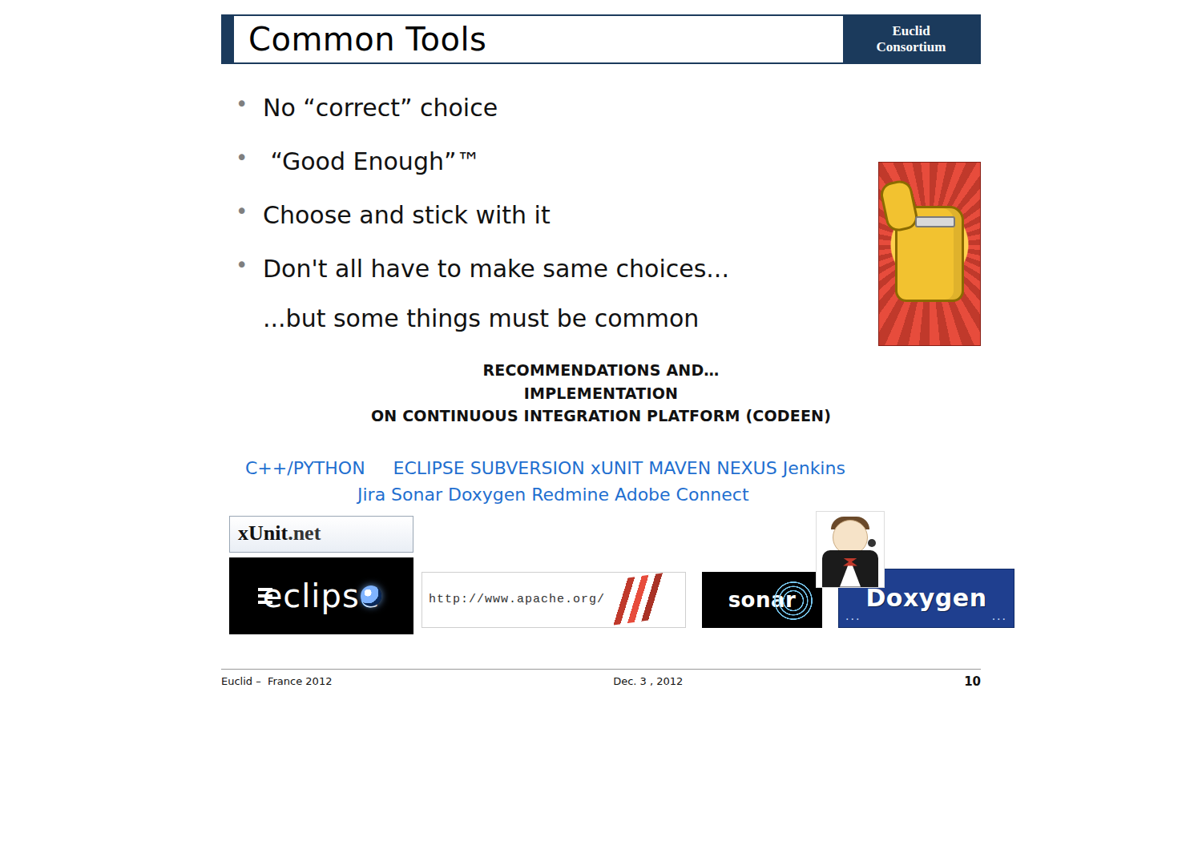Common Tools
Euclid Consortium
No “correct” choice
“Good Enough”™
Choose and stick with it
Don't all have to make same choices...
...but some things must be common
RECOMMENDATIONS AND…
IMPLEMENTATION
ON CONTINUOUS INTEGRATION PLATFORM (CODEEN)
C++/PYTHON ECLIPSE SUBVERSION xUNIT MAVEN NEXUS Jenkins
Jira Sonar Doxygen Redmine Adobe Connect
xUnit.net
eclipse
http://www.apache.org/
sonar
...
Doxygen
...
Euclid – France 2012
Dec. 3 , 2012
10